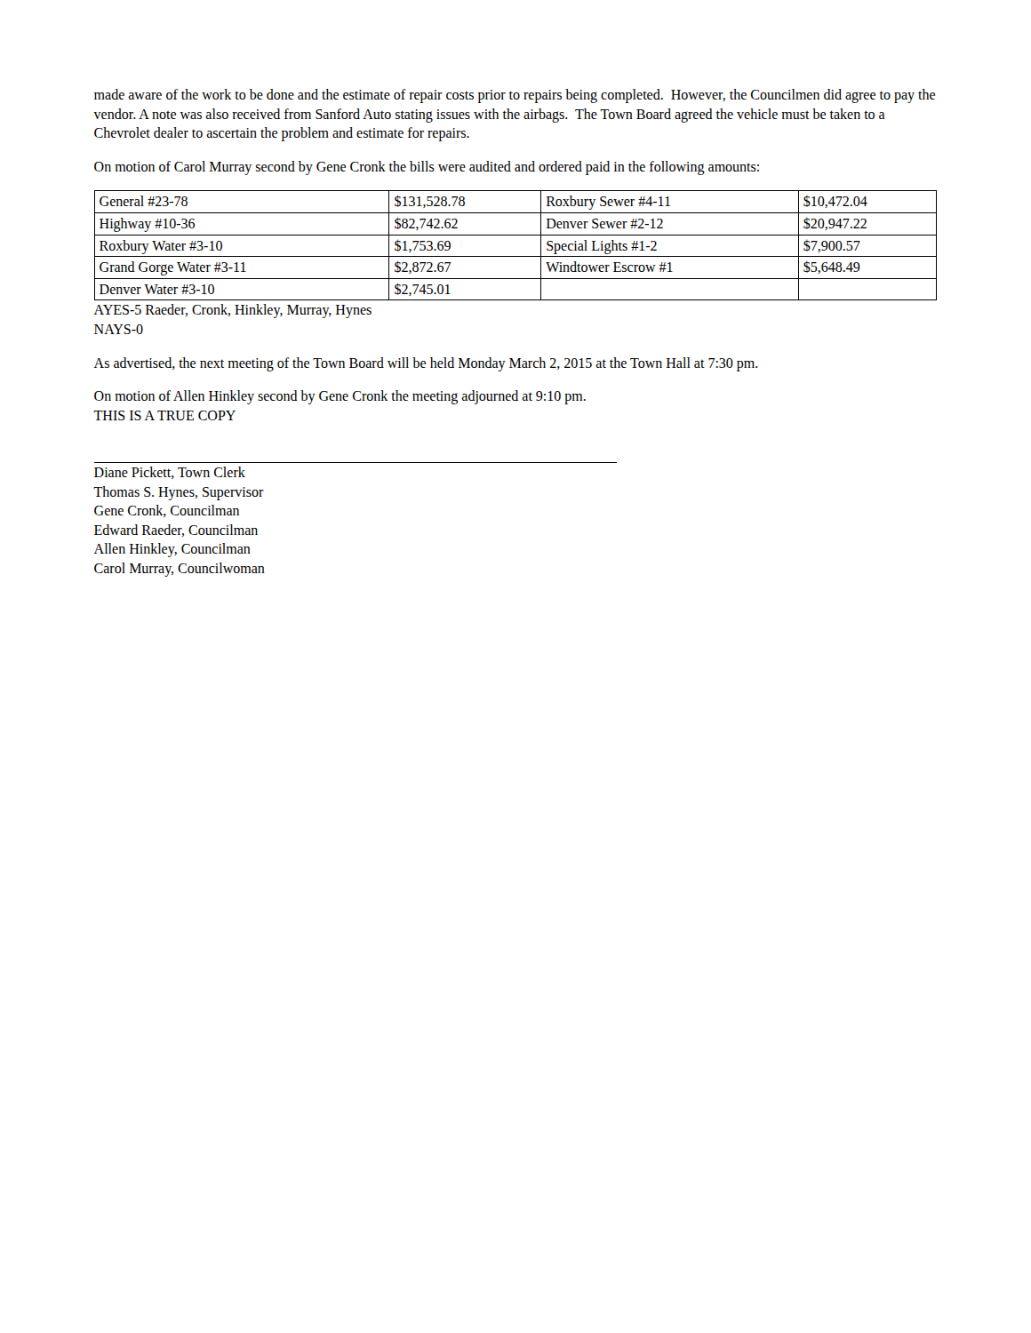made aware of the work to be done and the estimate of repair costs prior to repairs being completed. However, the Councilmen did agree to pay the vendor. A note was also received from Sanford Auto stating issues with the airbags. The Town Board agreed the vehicle must be taken to a Chevrolet dealer to ascertain the problem and estimate for repairs.
On motion of Carol Murray second by Gene Cronk the bills were audited and ordered paid in the following amounts:
| General #23-78 | $131,528.78 | Roxbury Sewer #4-11 | $10,472.04 |
| Highway #10-36 | $82,742.62 | Denver Sewer #2-12 | $20,947.22 |
| Roxbury Water #3-10 | $1,753.69 | Special Lights #1-2 | $7,900.57 |
| Grand Gorge Water #3-11 | $2,872.67 | Windtower Escrow #1 | $5,648.49 |
| Denver Water #3-10 | $2,745.01 | | |
AYES-5 Raeder, Cronk, Hinkley, Murray, Hynes
NAYS-0
As advertised, the next meeting of the Town Board will be held Monday March 2, 2015 at the Town Hall at 7:30 pm.
On motion of Allen Hinkley second by Gene Cronk the meeting adjourned at 9:10 pm.
THIS IS A TRUE COPY
Diane Pickett, Town Clerk
Thomas S. Hynes, Supervisor
Gene Cronk, Councilman
Edward Raeder, Councilman
Allen Hinkley, Councilman
Carol Murray, Councilwoman